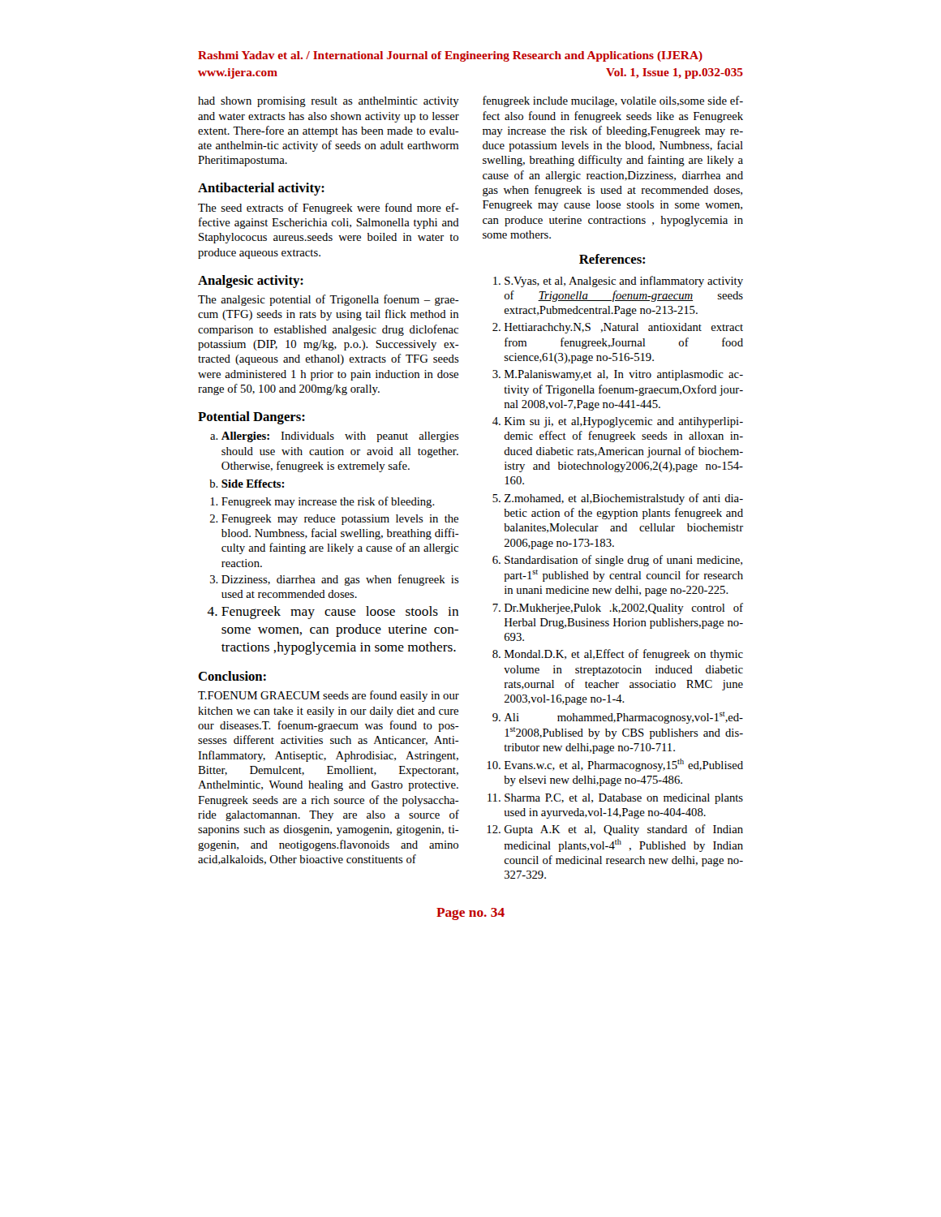Rashmi Yadav et al. / International Journal of Engineering Research and Applications (IJERA)
www.ijera.com Vol. 1, Issue 1, pp.032-035
had shown promising result as anthelmintic activity and water extracts has also shown activity up to lesser extent. There-fore an attempt has been made to evaluate anthelmin-tic activity of seeds on adult earthworm Pheritimapostuma.
Antibacterial activity:
The seed extracts of Fenugreek were found more effective against Escherichia coli, Salmonella typhi and Staphylococus aureus.seeds were boiled in water to produce aqueous extracts.
Analgesic activity:
The analgesic potential of Trigonella foenum – graecum (TFG) seeds in rats by using tail flick method in comparison to established analgesic drug diclofenac potassium (DIP, 10 mg/kg, p.o.). Successively extracted (aqueous and ethanol) extracts of TFG seeds were administered 1 h prior to pain induction in dose range of 50, 100 and 200mg/kg orally.
Potential Dangers:
Allergies: Individuals with peanut allergies should use with caution or avoid all together. Otherwise, fenugreek is extremely safe.
Side Effects:
Fenugreek may increase the risk of bleeding.
Fenugreek may reduce potassium levels in the blood. Numbness, facial swelling, breathing difficulty and fainting are likely a cause of an allergic reaction.
Dizziness, diarrhea and gas when fenugreek is used at recommended doses.
Fenugreek may cause loose stools in some women, can produce uterine contractions ,hypoglycemia in some mothers.
Conclusion:
T.FOENUM GRAECUM seeds are found easily in our kitchen we can take it easily in our daily diet and cure our diseases.T. foenum-graecum was found to possesses different activities such as Anticancer, Anti-Inflammatory, Antiseptic, Aphrodisiac, Astringent, Bitter, Demulcent, Emollient, Expectorant, Anthelmintic, Wound healing and Gastro protective. Fenugreek seeds are a rich source of the polysaccharide galactomannan. They are also a source of saponins such as diosgenin, yamogenin, gitogenin, tigogenin, and neotigogens.flavonoids and amino acid,alkaloids, Other bioactive constituents of
fenugreek include mucilage, volatile oils,some side effect also found in fenugreek seeds like as Fenugreek may increase the risk of bleeding,Fenugreek may reduce potassium levels in the blood, Numbness, facial swelling, breathing difficulty and fainting are likely a cause of an allergic reaction,Dizziness, diarrhea and gas when fenugreek is used at recommended doses, Fenugreek may cause loose stools in some women, can produce uterine contractions , hypoglycemia in some mothers.
References:
S.Vyas, et al, Analgesic and inflammatory activity of Trigonella foenum-graecum seeds extract,Pubmedcentral.Page no-213-215.
Hettiarachchy.N,S ,Natural antioxidant extract from fenugreek,Journal of food science,61(3),page no-516-519.
M.Palaniswamy,et al, In vitro antiplasmodic activity of Trigonella foenum-graecum,Oxford journal 2008,vol-7,Page no-441-445.
Kim su ji, et al,Hypoglycemic and antihyperlipidemic effect of fenugreek seeds in alloxan induced diabetic rats,American journal of biochemistry and biotechnology2006,2(4),page no-154-160.
Z.mohamed, et al,Biochemistralstudy of anti diabetic action of the egyption plants fenugreek and balanites,Molecular and cellular biochemistr 2006,page no-173-183.
Standardisation of single drug of unani medicine, part-1st published by central council for research in unani medicine new delhi, page no-220-225.
Dr.Mukherjee,Pulok .k,2002,Quality control of Herbal Drug,Business Horion publishers,page no-693.
Mondal.D.K, et al,Effect of fenugreek on thymic volume in streptazotocin induced diabetic rats,ournal of teacher associatio RMC june 2003,vol-16,page no-1-4.
Ali mohammed,Pharmacognosy,vol-1st,ed-1st2008,Publised by by CBS publishers and distributor new delhi,page no-710-711.
Evans.w.c, et al, Pharmacognosy,15th ed,Publised by elsevi new delhi,page no-475-486.
Sharma P.C, et al, Database on medicinal plants used in ayurveda,vol-14,Page no-404-408.
Gupta A.K et al, Quality standard of Indian medicinal plants,vol-4th , Published by Indian council of medicinal research new delhi, page no-327-329.
Page no. 34